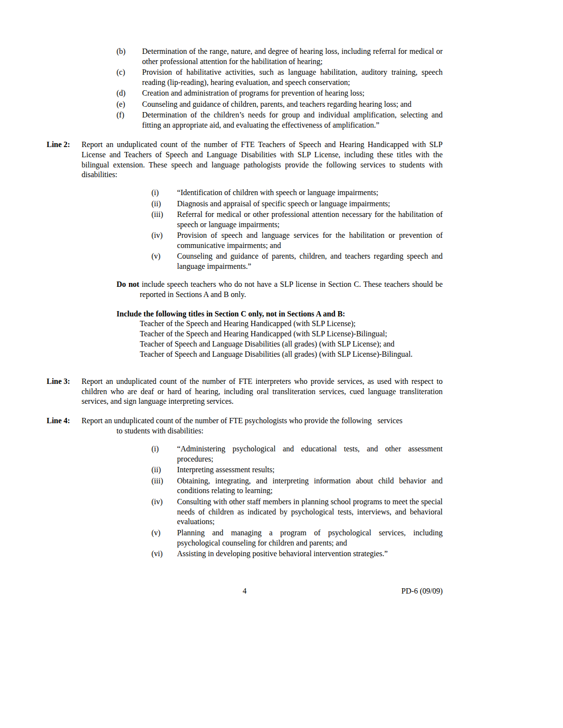(b)
Determination of the range, nature, and degree of hearing loss, including referral for medical or other professional attention for the habilitation of hearing;
(c)
Provision of habilitative activities, such as language habilitation, auditory training, speech reading (lip-reading), hearing evaluation, and speech conservation;
(d)
Creation and administration of programs for prevention of hearing loss;
(e)
Counseling and guidance of children, parents, and teachers regarding hearing loss; and
(f)
Determination of the children’s needs for group and individual amplification, selecting and fitting an appropriate aid, and evaluating the effectiveness of amplification.”
Line 2:
Report an unduplicated count of the number of FTE Teachers of Speech and Hearing Handicapped with SLP License and Teachers of Speech and Language Disabilities with SLP License, including these titles with the bilingual extension. These speech and language pathologists provide the following services to students with disabilities:
(i)
“Identification of children with speech or language impairments;
(ii)
Diagnosis and appraisal of specific speech or language impairments;
(iii)
Referral for medical or other professional attention necessary for the habilitation of speech or language impairments;
(iv)
Provision of speech and language services for the habilitation or prevention of communicative impairments; and
(v)
Counseling and guidance of parents, children, and teachers regarding speech and language impairments.”
Do not include speech teachers who do not have a SLP license in Section C. These teachers should be reported in Sections A and B only.
Include the following titles in Section C only, not in Sections A and B:
Teacher of the Speech and Hearing Handicapped (with SLP License);
Teacher of the Speech and Hearing Handicapped (with SLP License)-Bilingual;
Teacher of Speech and Language Disabilities (all grades) (with SLP License); and
Teacher of Speech and Language Disabilities (all grades) (with SLP License)-Bilingual.
Line 3:
Report an unduplicated count of the number of FTE interpreters who provide services, as used with respect to children who are deaf or hard of hearing, including oral transliteration services, cued language transliteration services, and sign language interpreting services.
Line 4:
Report an unduplicated count of the number of FTE psychologists who provide the following services
to students with disabilities:
(i)
“Administering psychological and educational tests, and other assessment procedures;
(ii)
Interpreting assessment results;
(iii)
Obtaining, integrating, and interpreting information about child behavior and conditions relating to learning;
(iv)
Consulting with other staff members in planning school programs to meet the special needs of children as indicated by psychological tests, interviews, and behavioral evaluations;
(v)
Planning and managing a program of psychological services, including psychological counseling for children and parents; and
(vi)
Assisting in developing positive behavioral intervention strategies.”
4
PD-6 (09/09)